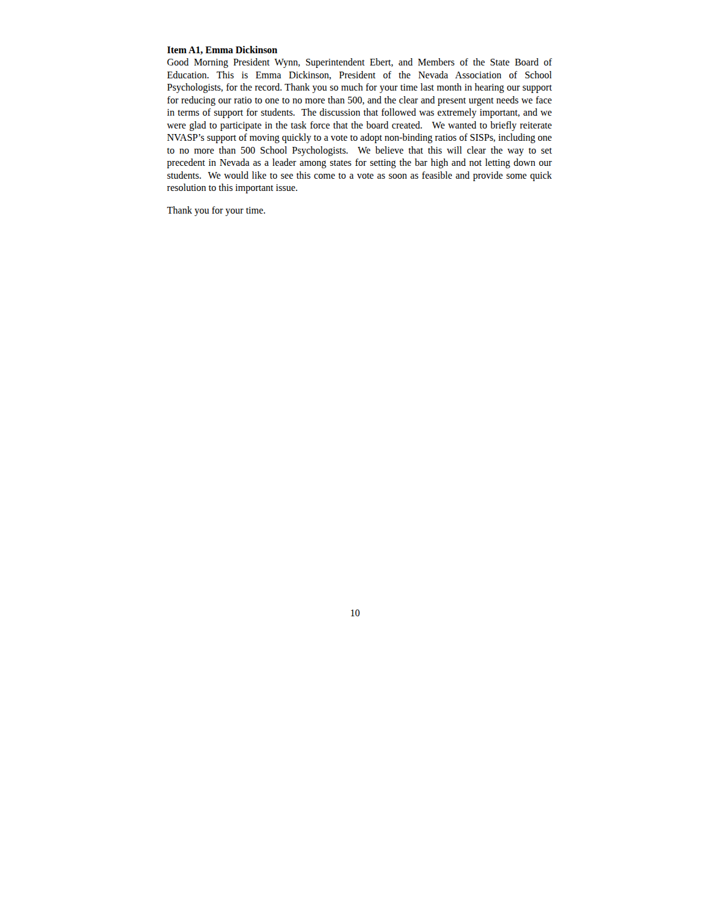Item A1, Emma Dickinson
Good Morning President Wynn, Superintendent Ebert, and Members of the State Board of Education. This is Emma Dickinson, President of the Nevada Association of School Psychologists, for the record. Thank you so much for your time last month in hearing our support for reducing our ratio to one to no more than 500, and the clear and present urgent needs we face in terms of support for students. The discussion that followed was extremely important, and we were glad to participate in the task force that the board created. We wanted to briefly reiterate NVASP’s support of moving quickly to a vote to adopt non-binding ratios of SISPs, including one to no more than 500 School Psychologists. We believe that this will clear the way to set precedent in Nevada as a leader among states for setting the bar high and not letting down our students. We would like to see this come to a vote as soon as feasible and provide some quick resolution to this important issue.
Thank you for your time.
10